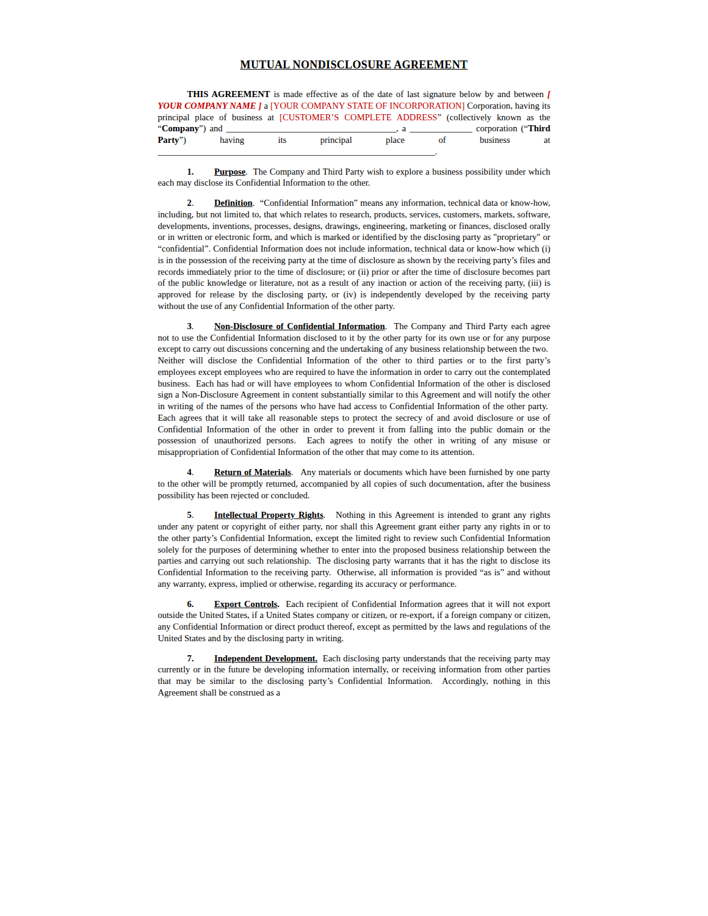MUTUAL NONDISCLOSURE AGREEMENT
THIS AGREEMENT is made effective as of the date of last signature below by and between [ YOUR COMPANY NAME ] a [YOUR COMPANY STATE OF INCORPORATION] Corporation, having its principal place of business at [CUSTOMER’S COMPLETE ADDRESS” (collectively known as the “Company”) and ______________________________________, a ______________ corporation (“Third Party”) having its principal place of business at ______________________________________________________________.
1. Purpose. The Company and Third Party wish to explore a business possibility under which each may disclose its Confidential Information to the other.
2. Definition. “Confidential Information” means any information, technical data or know-how, including, but not limited to, that which relates to research, products, services, customers, markets, software, developments, inventions, processes, designs, drawings, engineering, marketing or finances, disclosed orally or in written or electronic form, and which is marked or identified by the disclosing party as "proprietary" or “confidential”. Confidential Information does not include information, technical data or know-how which (i) is in the possession of the receiving party at the time of disclosure as shown by the receiving party’s files and records immediately prior to the time of disclosure; or (ii) prior or after the time of disclosure becomes part of the public knowledge or literature, not as a result of any inaction or action of the receiving party, (iii) is approved for release by the disclosing party, or (iv) is independently developed by the receiving party without the use of any Confidential Information of the other party.
3. Non-Disclosure of Confidential Information. The Company and Third Party each agree not to use the Confidential Information disclosed to it by the other party for its own use or for any purpose except to carry out discussions concerning and the undertaking of any business relationship between the two. Neither will disclose the Confidential Information of the other to third parties or to the first party’s employees except employees who are required to have the information in order to carry out the contemplated business. Each has had or will have employees to whom Confidential Information of the other is disclosed sign a Non-Disclosure Agreement in content substantially similar to this Agreement and will notify the other in writing of the names of the persons who have had access to Confidential Information of the other party. Each agrees that it will take all reasonable steps to protect the secrecy of and avoid disclosure or use of Confidential Information of the other in order to prevent it from falling into the public domain or the possession of unauthorized persons. Each agrees to notify the other in writing of any misuse or misappropriation of Confidential Information of the other that may come to its attention.
4. Return of Materials. Any materials or documents which have been furnished by one party to the other will be promptly returned, accompanied by all copies of such documentation, after the business possibility has been rejected or concluded.
5. Intellectual Property Rights. Nothing in this Agreement is intended to grant any rights under any patent or copyright of either party, nor shall this Agreement grant either party any rights in or to the other party’s Confidential Information, except the limited right to review such Confidential Information solely for the purposes of determining whether to enter into the proposed business relationship between the parties and carrying out such relationship. The disclosing party warrants that it has the right to disclose its Confidential Information to the receiving party. Otherwise, all information is provided “as is” and without any warranty, express, implied or otherwise, regarding its accuracy or performance.
6. Export Controls. Each recipient of Confidential Information agrees that it will not export outside the United States, if a United States company or citizen, or re-export, if a foreign company or citizen, any Confidential Information or direct product thereof, except as permitted by the laws and regulations of the United States and by the disclosing party in writing.
7. Independent Development. Each disclosing party understands that the receiving party may currently or in the future be developing information internally, or receiving information from other parties that may be similar to the disclosing party’s Confidential Information. Accordingly, nothing in this Agreement shall be construed as a